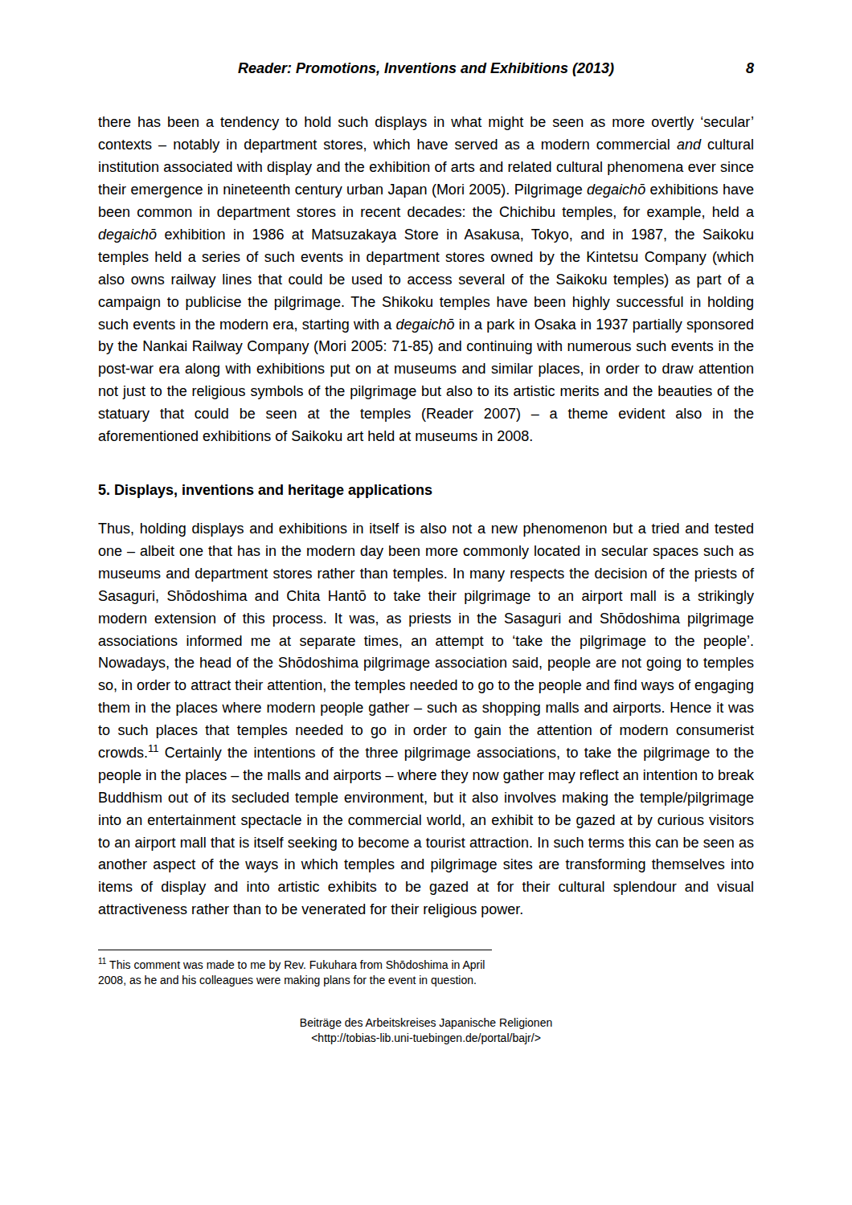Reader: Promotions, Inventions and Exhibitions (2013) 8
there has been a tendency to hold such displays in what might be seen as more overtly ‘secular’ contexts – notably in department stores, which have served as a modern commercial and cultural institution associated with display and the exhibition of arts and related cultural phenomena ever since their emergence in nineteenth century urban Japan (Mori 2005). Pilgrimage degaichō exhibitions have been common in department stores in recent decades: the Chichibu temples, for example, held a degaichō exhibition in 1986 at Matsuzakaya Store in Asakusa, Tokyo, and in 1987, the Saikoku temples held a series of such events in department stores owned by the Kintetsu Company (which also owns railway lines that could be used to access several of the Saikoku temples) as part of a campaign to publicise the pilgrimage. The Shikoku temples have been highly successful in holding such events in the modern era, starting with a degaichō in a park in Osaka in 1937 partially sponsored by the Nankai Railway Company (Mori 2005: 71-85) and continuing with numerous such events in the post-war era along with exhibitions put on at museums and similar places, in order to draw attention not just to the religious symbols of the pilgrimage but also to its artistic merits and the beauties of the statuary that could be seen at the temples (Reader 2007) – a theme evident also in the aforementioned exhibitions of Saikoku art held at museums in 2008.
5. Displays, inventions and heritage applications
Thus, holding displays and exhibitions in itself is also not a new phenomenon but a tried and tested one – albeit one that has in the modern day been more commonly located in secular spaces such as museums and department stores rather than temples. In many respects the decision of the priests of Sasaguri, Shōdoshima and Chita Hantō to take their pilgrimage to an airport mall is a strikingly modern extension of this process. It was, as priests in the Sasaguri and Shōdoshima pilgrimage associations informed me at separate times, an attempt to ‘take the pilgrimage to the people’. Nowadays, the head of the Shōdoshima pilgrimage association said, people are not going to temples so, in order to attract their attention, the temples needed to go to the people and find ways of engaging them in the places where modern people gather – such as shopping malls and airports. Hence it was to such places that temples needed to go in order to gain the attention of modern consumerist crowds.11 Certainly the intentions of the three pilgrimage associations, to take the pilgrimage to the people in the places – the malls and airports – where they now gather may reflect an intention to break Buddhism out of its secluded temple environment, but it also involves making the temple/pilgrimage into an entertainment spectacle in the commercial world, an exhibit to be gazed at by curious visitors to an airport mall that is itself seeking to become a tourist attraction. In such terms this can be seen as another aspect of the ways in which temples and pilgrimage sites are transforming themselves into items of display and into artistic exhibits to be gazed at for their cultural splendour and visual attractiveness rather than to be venerated for their religious power.
11 This comment was made to me by Rev. Fukuhara from Shōdoshima in April 2008, as he and his colleagues were making plans for the event in question.
Beiträge des Arbeitskreises Japanische Religionen
<http://tobias-lib.uni-tuebingen.de/portal/bajr/>